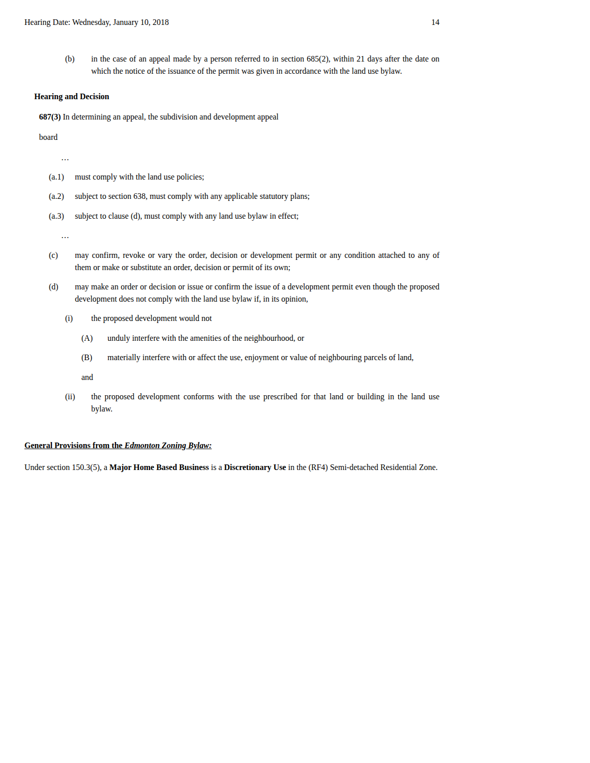Hearing Date: Wednesday, January 10, 2018
14
(b)
in the case of an appeal made by a person referred to in section 685(2), within 21 days after the date on which the notice of the issuance of the permit was given in accordance with the land use bylaw.
Hearing and Decision
687(3) In determining an appeal, the subdivision and development appeal
board
…
(a.1)
must comply with the land use policies;
(a.2)
subject to section 638, must comply with any applicable statutory plans;
(a.3)
subject to clause (d), must comply with any land use bylaw in effect;
…
(c)
may confirm, revoke or vary the order, decision or development permit or any condition attached to any of them or make or substitute an order, decision or permit of its own;
(d)
may make an order or decision or issue or confirm the issue of a development permit even though the proposed development does not comply with the land use bylaw if, in its opinion,
(i)
the proposed development would not
(A)
unduly interfere with the amenities of the neighbourhood, or
(B)
materially interfere with or affect the use, enjoyment or value of neighbouring parcels of land,
and
(ii)
the proposed development conforms with the use prescribed for that land or building in the land use bylaw.
General Provisions from the Edmonton Zoning Bylaw:
Under section 150.3(5), a Major Home Based Business is a Discretionary Use in the (RF4) Semi-detached Residential Zone.